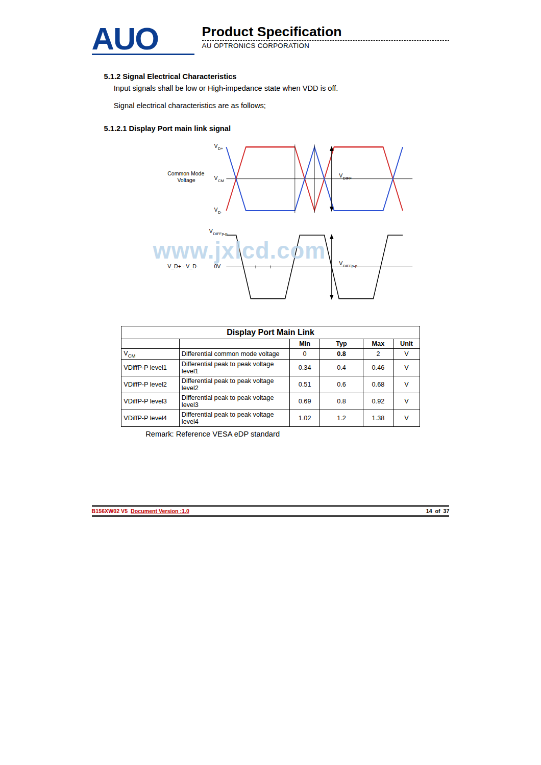AUO
Product Specification
AU OPTRONICS CORPORATION
5.1.2 Signal Electrical Characteristics
Input signals shall be low or High-impedance state when VDD is off.
Signal electrical characteristics are as follows;
5.1.2.1 Display Port main link signal
V D+ Common Mode Voltage V CM V D- V DIFF V DIFFp-p V_D+ - V_D- 0V V DIFFp-p
www.jxlcd.com
Display Port Main Link
| | | Min | Typ | Max | Unit |
| --- | --- | --- | --- | --- | --- |
| V CM | Differential common mode voltage | 0 | 0.8 | 2 | V |
| VDiffP-P level1 | Differential peak to peak voltage level1 | 0.34 | 0.4 | 0.46 | V |
| VDiffP-P level2 | Differential peak to peak voltage level2 | 0.51 | 0.6 | 0.68 | V |
| VDiffP-P level3 | Differential peak to peak voltage level3 | 0.69 | 0.8 | 0.92 | V |
| VDiffP-P level4 | Differential peak to peak voltage level4 | 1.02 | 1.2 | 1.38 | V |
Remark: Reference VESA eDP standard
B156XW02 V5 Document Version :1.0
14 of 37